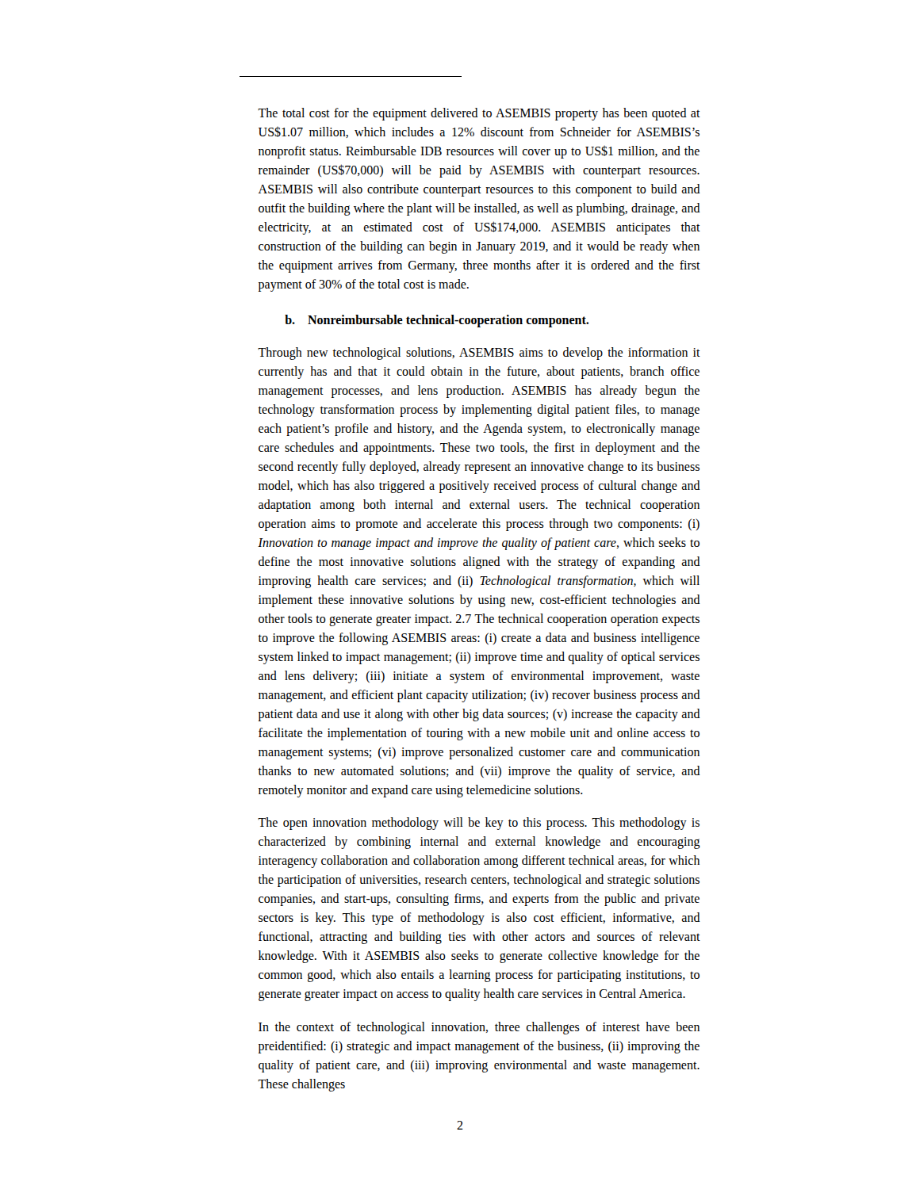The total cost for the equipment delivered to ASEMBIS property has been quoted at US$1.07 million, which includes a 12% discount from Schneider for ASEMBIS’s nonprofit status. Reimbursable IDB resources will cover up to US$1 million, and the remainder (US$70,000) will be paid by ASEMBIS with counterpart resources. ASEMBIS will also contribute counterpart resources to this component to build and outfit the building where the plant will be installed, as well as plumbing, drainage, and electricity, at an estimated cost of US$174,000. ASEMBIS anticipates that construction of the building can begin in January 2019, and it would be ready when the equipment arrives from Germany, three months after it is ordered and the first payment of 30% of the total cost is made.
b. Nonreimbursable technical-cooperation component.
Through new technological solutions, ASEMBIS aims to develop the information it currently has and that it could obtain in the future, about patients, branch office management processes, and lens production. ASEMBIS has already begun the technology transformation process by implementing digital patient files, to manage each patient’s profile and history, and the Agenda system, to electronically manage care schedules and appointments. These two tools, the first in deployment and the second recently fully deployed, already represent an innovative change to its business model, which has also triggered a positively received process of cultural change and adaptation among both internal and external users. The technical cooperation operation aims to promote and accelerate this process through two components: (i) Innovation to manage impact and improve the quality of patient care, which seeks to define the most innovative solutions aligned with the strategy of expanding and improving health care services; and (ii) Technological transformation, which will implement these innovative solutions by using new, cost-efficient technologies and other tools to generate greater impact. 2.7 The technical cooperation operation expects to improve the following ASEMBIS areas: (i) create a data and business intelligence system linked to impact management; (ii) improve time and quality of optical services and lens delivery; (iii) initiate a system of environmental improvement, waste management, and efficient plant capacity utilization; (iv) recover business process and patient data and use it along with other big data sources; (v) increase the capacity and facilitate the implementation of touring with a new mobile unit and online access to management systems; (vi) improve personalized customer care and communication thanks to new automated solutions; and (vii) improve the quality of service, and remotely monitor and expand care using telemedicine solutions.
The open innovation methodology will be key to this process. This methodology is characterized by combining internal and external knowledge and encouraging interagency collaboration and collaboration among different technical areas, for which the participation of universities, research centers, technological and strategic solutions companies, and start-ups, consulting firms, and experts from the public and private sectors is key. This type of methodology is also cost efficient, informative, and functional, attracting and building ties with other actors and sources of relevant knowledge. With it ASEMBIS also seeks to generate collective knowledge for the common good, which also entails a learning process for participating institutions, to generate greater impact on access to quality health care services in Central America.
In the context of technological innovation, three challenges of interest have been preidentified: (i) strategic and impact management of the business, (ii) improving the quality of patient care, and (iii) improving environmental and waste management. These challenges
2